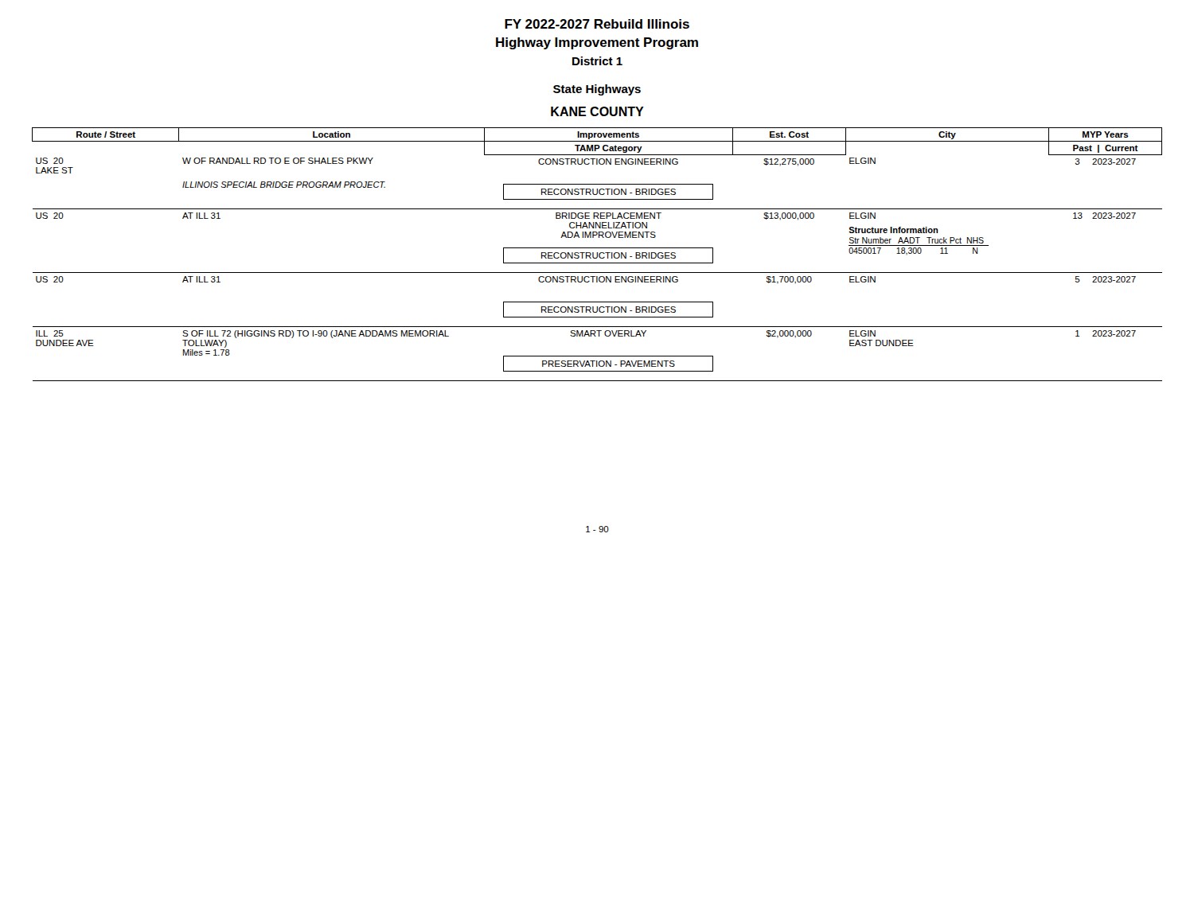FY 2022-2027 Rebuild Illinois
Highway Improvement Program
District 1
State Highways
KANE COUNTY
| Route / Street | Location | Improvements | Est. Cost | City | MYP Years |
| --- | --- | --- | --- | --- | --- |
| | | TAMP Category | | | Past / Current |
| US 20 LAKE ST | W OF RANDALL RD TO E OF SHALES PKWY ILLINOIS SPECIAL BRIDGE PROGRAM PROJECT. | CONSTRUCTION ENGINEERING RECONSTRUCTION - BRIDGES | $12,275,000 | ELGIN | 3 2023-2027 |
| US 20 | AT ILL 31 | BRIDGE REPLACEMENT CHANNELIZATION ADA IMPROVEMENTS RECONSTRUCTION - BRIDGES | $13,000,000 | ELGIN Structure Information / Str Number / AADT / Truck Pct / NHS / / --- / --- / --- / --- / / 0450017 / 18,300 / 11 / N / | 13 2023-2027 |
| US 20 | AT ILL 31 | CONSTRUCTION ENGINEERING RECONSTRUCTION - BRIDGES | $1,700,000 | ELGIN | 5 2023-2027 |
| ILL 25 DUNDEE AVE | S OF ILL 72 (HIGGINS RD) TO I-90 (JANE ADDAMS MEMORIAL TOLLWAY) Miles = 1.78 | SMART OVERLAY PRESERVATION - PAVEMENTS | $2,000,000 | ELGIN EAST DUNDEE | 1 2023-2027 |
1 - 90